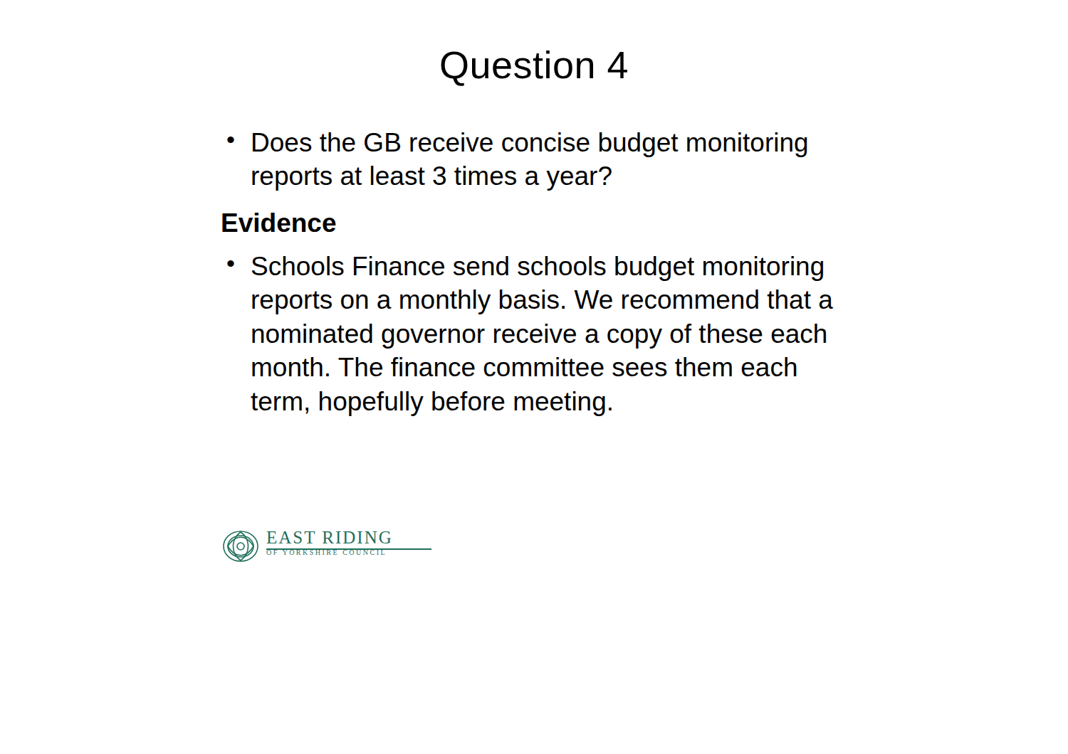Question 4
Does the GB receive concise budget monitoring reports at least 3 times a year?
Evidence
Schools Finance send schools budget monitoring reports on a monthly basis. We recommend that a nominated governor receive a copy of these each month. The finance committee sees them each term, hopefully before meeting.
EAST RIDING
OF YORKSHIRE COUNCIL